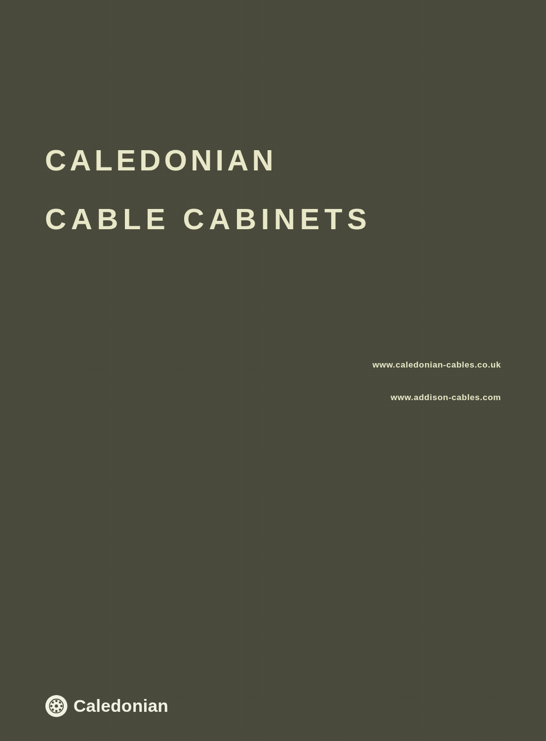Caledonian Cable Cabinets
www.caledonian-cables.co.uk
www.addison-cables.com
Caledonian